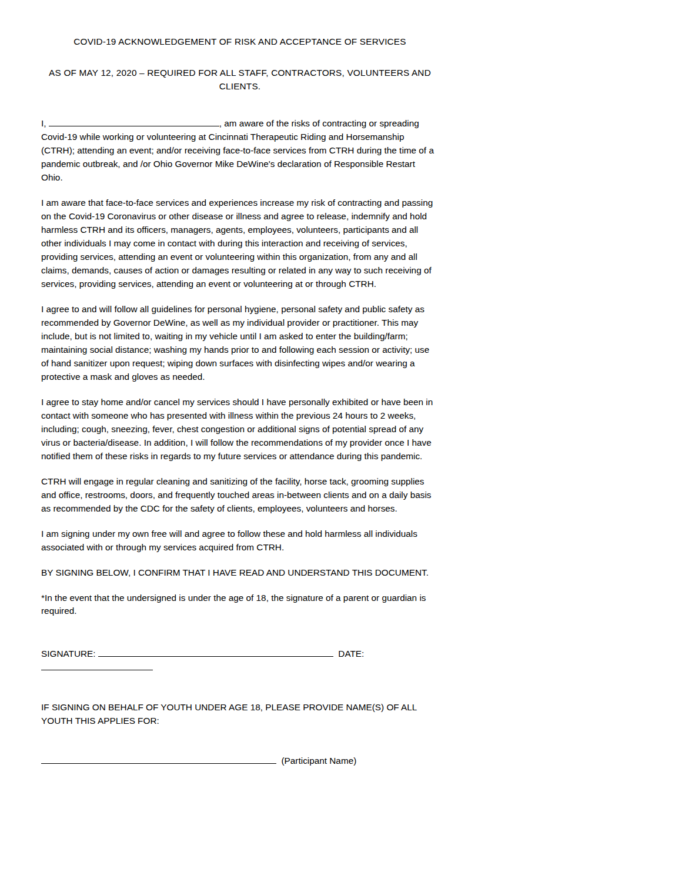COVID-19 ACKNOWLEDGEMENT OF RISK AND ACCEPTANCE OF SERVICES
AS OF MAY 12, 2020 – REQUIRED FOR ALL STAFF, CONTRACTORS, VOLUNTEERS AND CLIENTS.
I, , am aware of the risks of contracting or spreading Covid-19 while working or volunteering at Cincinnati Therapeutic Riding and Horsemanship (CTRH); attending an event; and/or receiving face-to-face services from CTRH during the time of a pandemic outbreak, and /or Ohio Governor Mike DeWine's declaration of Responsible Restart Ohio.
I am aware that face-to-face services and experiences increase my risk of contracting and passing on the Covid-19 Coronavirus or other disease or illness and agree to release, indemnify and hold harmless CTRH and its officers, managers, agents, employees, volunteers, participants and all other individuals I may come in contact with during this interaction and receiving of services, providing services, attending an event or volunteering within this organization, from any and all claims, demands, causes of action or damages resulting or related in any way to such receiving of services, providing services, attending an event or volunteering at or through CTRH.
I agree to and will follow all guidelines for personal hygiene, personal safety and public safety as recommended by Governor DeWine, as well as my individual provider or practitioner. This may include, but is not limited to, waiting in my vehicle until I am asked to enter the building/farm; maintaining social distance; washing my hands prior to and following each session or activity; use of hand sanitizer upon request; wiping down surfaces with disinfecting wipes and/or wearing a protective a mask and gloves as needed.
I agree to stay home and/or cancel my services should I have personally exhibited or have been in contact with someone who has presented with illness within the previous 24 hours to 2 weeks, including; cough, sneezing, fever, chest congestion or additional signs of potential spread of any virus or bacteria/disease. In addition, I will follow the recommendations of my provider once I have notified them of these risks in regards to my future services or attendance during this pandemic.
CTRH will engage in regular cleaning and sanitizing of the facility, horse tack, grooming supplies and office, restrooms, doors, and frequently touched areas in-between clients and on a daily basis as recommended by the CDC for the safety of clients, employees, volunteers and horses.
I am signing under my own free will and agree to follow these and hold harmless all individuals associated with or through my services acquired from CTRH.
BY SIGNING BELOW, I CONFIRM THAT I HAVE READ AND UNDERSTAND THIS DOCUMENT.
*In the event that the undersigned is under the age of 18, the signature of a parent or guardian is required.
SIGNATURE: DATE:
IF SIGNING ON BEHALF OF YOUTH UNDER AGE 18, PLEASE PROVIDE NAME(S) OF ALL YOUTH THIS APPLIES FOR:
(Participant Name)